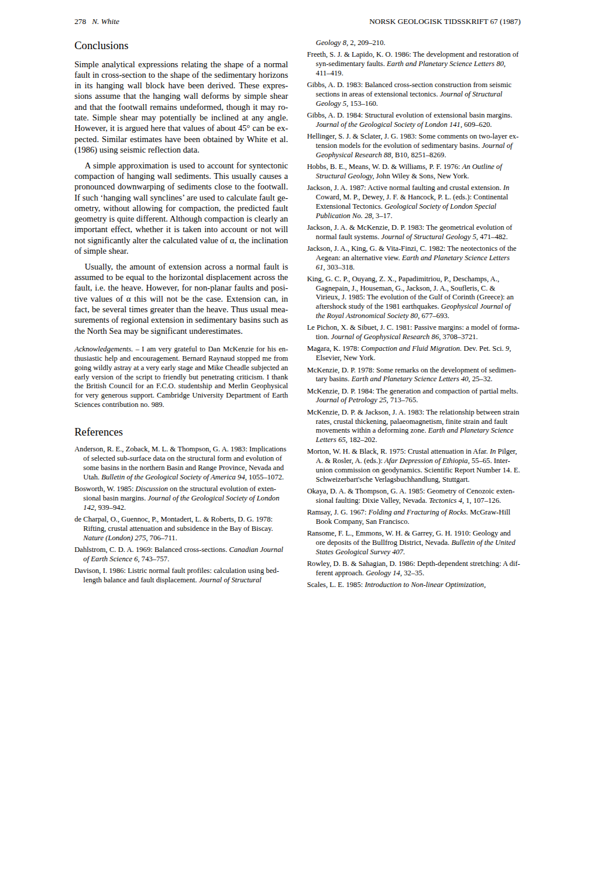278 N. White NORSK GEOLOGISK TIDSSKRIFT 67 (1987)
Conclusions
Simple analytical expressions relating the shape of a normal fault in cross-section to the shape of the sedimentary horizons in its hanging wall block have been derived. These expressions assume that the hanging wall deforms by simple shear and that the footwall remains undeformed, though it may rotate. Simple shear may potentially be inclined at any angle. However, it is argued here that values of about 45° can be expected. Similar estimates have been obtained by White et al. (1986) using seismic reflection data.
A simple approximation is used to account for syntectonic compaction of hanging wall sediments. This usually causes a pronounced downwarping of sediments close to the footwall. If such ‘hanging wall synclines’ are used to calculate fault geometry, without allowing for compaction, the predicted fault geometry is quite different. Although compaction is clearly an important effect, whether it is taken into account or not will not significantly alter the calculated value of α, the inclination of simple shear.
Usually, the amount of extension across a normal fault is assumed to be equal to the horizontal displacement across the fault, i.e. the heave. However, for non-planar faults and positive values of α this will not be the case. Extension can, in fact, be several times greater than the heave. Thus usual measurements of regional extension in sedimentary basins such as the North Sea may be significant underestimates.
Acknowledgements. – I am very grateful to Dan McKenzie for his enthusiastic help and encouragement. Bernard Raynaud stopped me from going wildly astray at a very early stage and Mike Cheadle subjected an early version of the script to friendly but penetrating criticism. I thank the British Council for an F.C.O. studentship and Merlin Geophysical for very generous support. Cambridge University Department of Earth Sciences contribution no. 989.
References
Anderson, R. E., Zoback, M. L. & Thompson, G. A. 1983: Implications of selected sub-surface data on the structural form and evolution of some basins in the northern Basin and Range Province, Nevada and Utah. Bulletin of the Geological Society of America 94, 1055–1072.
Bosworth, W. 1985: Discussion on the structural evolution of extensional basin margins. Journal of the Geological Society of London 142, 939–942.
de Charpal, O., Guennoc, P., Montadert, L. & Roberts, D. G. 1978: Rifting, crustal attenuation and subsidence in the Bay of Biscay. Nature (London) 275, 706–711.
Dahlstrom, C. D. A. 1969: Balanced cross-sections. Canadian Journal of Earth Science 6, 743–757.
Davison, I. 1986: Listric normal fault profiles: calculation using bed-length balance and fault displacement. Journal of Structural Geology 8, 2, 209–210.
Freeth, S. J. & Lapido, K. O. 1986: The development and restoration of syn-sedimentary faults. Earth and Planetary Science Letters 80, 411–419.
Gibbs, A. D. 1983: Balanced cross-section construction from seismic sections in areas of extensional tectonics. Journal of Structural Geology 5, 153–160.
Gibbs, A. D. 1984: Structural evolution of extensional basin margins. Journal of the Geological Society of London 141, 609–620.
Hellinger, S. J. & Sclater, J. G. 1983: Some comments on two-layer extension models for the evolution of sedimentary basins. Journal of Geophysical Research 88, B10, 8251–8269.
Hobbs, B. E., Means, W. D. & Williams, P. F. 1976: An Outline of Structural Geology, John Wiley & Sons, New York.
Jackson, J. A. 1987: Active normal faulting and crustal extension. In Coward, M. P., Dewey, J. F. & Hancock, P. L. (eds.): Continental Extensional Tectonics. Geological Society of London Special Publication No. 28, 3–17.
Jackson, J. A. & McKenzie, D. P. 1983: The geometrical evolution of normal fault systems. Journal of Structural Geology 5, 471–482.
Jackson, J. A., King, G. & Vita-Finzi, C. 1982: The neotectonics of the Aegean: an alternative view. Earth and Planetary Science Letters 61, 303–318.
King, G. C. P., Ouyang, Z. X., Papadimitriou, P., Deschamps, A., Gagnepain, J., Houseman, G., Jackson, J. A., Soufleris, C. & Virieux, J. 1985: The evolution of the Gulf of Corinth (Greece): an aftershock study of the 1981 earthquakes. Geophysical Journal of the Royal Astronomical Society 80, 677–693.
Le Pichon, X. & Sibuet, J. C. 1981: Passive margins: a model of formation. Journal of Geophysical Research 86, 3708–3721.
Magara, K. 1978: Compaction and Fluid Migration. Dev. Pet. Sci. 9, Elsevier, New York.
McKenzie, D. P. 1978: Some remarks on the development of sedimentary basins. Earth and Planetary Science Letters 40, 25–32.
McKenzie, D. P. 1984: The generation and compaction of partial melts. Journal of Petrology 25, 713–765.
McKenzie, D. P. & Jackson, J. A. 1983: The relationship between strain rates, crustal thickening, palaeomagnetism, finite strain and fault movements within a deforming zone. Earth and Planetary Science Letters 65, 182–202.
Morton, W. H. & Black, R. 1975: Crustal attenuation in Afar. In Pilger, A. & Rosler, A. (eds.): Afar Depression of Ethiopia, 55–65. Inter-union commission on geodynamics. Scientific Report Number 14. E. Schweizerbart'sche Verlagsbuchhandlung, Stuttgart.
Okaya, D. A. & Thompson, G. A. 1985: Geometry of Cenozoic extensional faulting: Dixie Valley, Nevada. Tectonics 4, 1, 107–126.
Ramsay, J. G. 1967: Folding and Fracturing of Rocks. McGraw-Hill Book Company, San Francisco.
Ransome, F. L., Emmons, W. H. & Garrey, G. H. 1910: Geology and ore deposits of the Bullfrog District, Nevada. Bulletin of the United States Geological Survey 407.
Rowley, D. B. & Sahagian, D. 1986: Depth-dependent stretching: A different approach. Geology 14, 32–35.
Scales, L. E. 1985: Introduction to Non-linear Optimization,